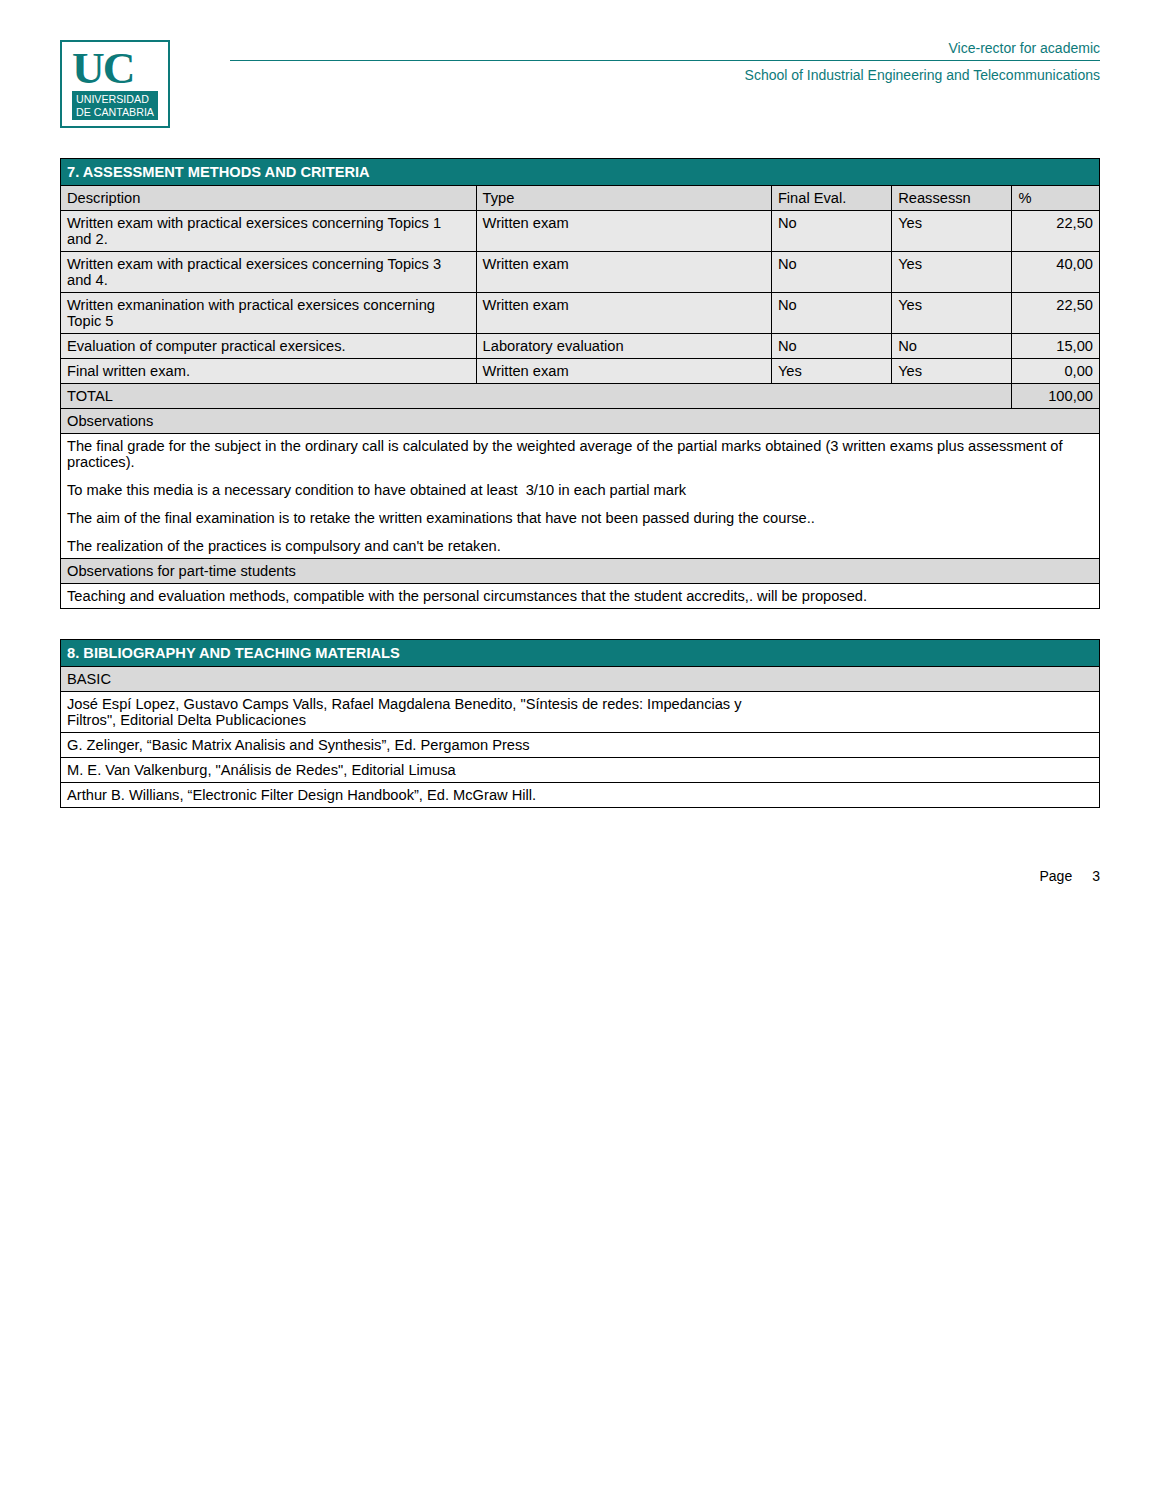UC
UNIVERSIDAD
DE CANTABRIA
Vice-rector for academic
School of Industrial Engineering and Telecommunications
| 7. ASSESSMENT METHODS AND CRITERIA |
| Description | Type | Final Eval. | Reassessn | % |
| Written exam with practical exersices concerning Topics 1 and 2. | Written exam | No | Yes | 22,50 |
| Written exam with practical exersices concerning Topics 3 and 4. | Written exam | No | Yes | 40,00 |
| Written exmanination with practical exersices concerning Topic 5 | Written exam | No | Yes | 22,50 |
| Evaluation of computer practical exersices. | Laboratory evaluation | No | No | 15,00 |
| Final written exam. | Written exam | Yes | Yes | 0,00 |
| TOTAL | 100,00 |
| Observations |
| The final grade for the subject in the ordinary call is calculated by the weighted average of the partial marks obtained (3 written exams plus assessment of practices). To make this media is a necessary condition to have obtained at least 3/10 in each partial mark The aim of the final examination is to retake the written examinations that have not been passed during the course.. The realization of the practices is compulsory and can't be retaken. |
| Observations for part-time students |
| Teaching and evaluation methods, compatible with the personal circumstances that the student accredits,. will be proposed. |
| 8. BIBLIOGRAPHY AND TEACHING MATERIALS |
| BASIC |
| José Espí Lopez, Gustavo Camps Valls, Rafael Magdalena Benedito, "Síntesis de redes: Impedancias y Filtros", Editorial Delta Publicaciones |
| G. Zelinger, “Basic Matrix Analisis and Synthesis”, Ed. Pergamon Press |
| M. E. Van Valkenburg, "Análisis de Redes", Editorial Limusa |
| Arthur B. Willians, “Electronic Filter Design Handbook”, Ed. McGraw Hill. |
Page3